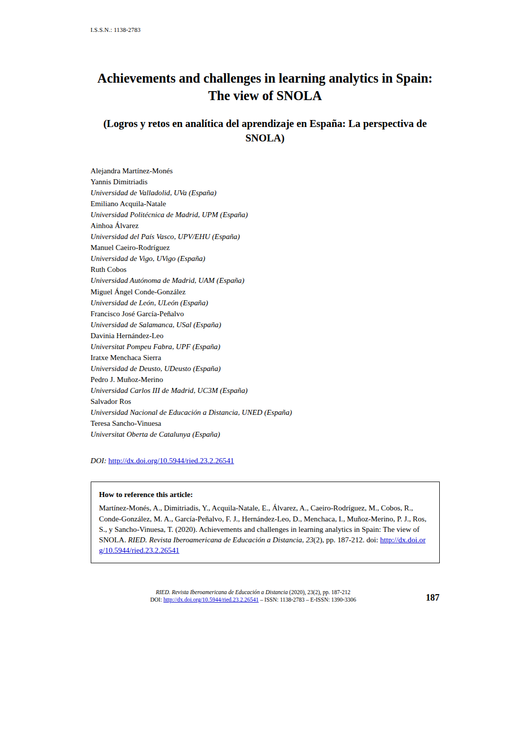I.S.S.N.: 1138-2783
Achievements and challenges in learning analytics in Spain: The view of SNOLA
(Logros y retos en analítica del aprendizaje en España: La perspectiva de SNOLA)
Alejandra Martínez-Monés
Yannis Dimitriadis
Universidad de Valladolid, UVa (España)
Emiliano Acquila-Natale
Universidad Politécnica de Madrid, UPM (España)
Ainhoa Álvarez
Universidad del País Vasco, UPV/EHU (España)
Manuel Caeiro-Rodríguez
Universidad de Vigo, UVigo (España)
Ruth Cobos
Universidad Autónoma de Madrid, UAM (España)
Miguel Ángel Conde-González
Universidad de León, ULeón (España)
Francisco José García-Peñalvo
Universidad de Salamanca, USal (España)
Davinia Hernández-Leo
Universitat Pompeu Fabra, UPF (España)
Iratxe Menchaca Sierra
Universidad de Deusto, UDeusto (España)
Pedro J. Muñoz-Merino
Universidad Carlos III de Madrid, UC3M (España)
Salvador Ros
Universidad Nacional de Educación a Distancia, UNED (España)
Teresa Sancho-Vinuesa
Universitat Oberta de Catalunya (España)
DOI: http://dx.doi.org/10.5944/ried.23.2.26541
How to reference this article:
Martínez-Monés, A., Dimitriadis, Y., Acquila-Natale, E., Álvarez, A., Caeiro-Rodríguez, M., Cobos, R., Conde-González, M. A., García-Peñalvo, F. J., Hernández-Leo, D., Menchaca, I., Muñoz-Merino, P. J., Ros, S., y Sancho-Vinuesa, T. (2020). Achievements and challenges in learning analytics in Spain: The view of SNOLA. RIED. Revista Iberoamericana de Educación a Distancia, 23(2), pp. 187-212. doi: http://dx.doi.org/10.5944/ried.23.2.26541
RIED. Revista Iberoamericana de Educación a Distancia (2020), 23(2), pp. 187-212
DOI: http://dx.doi.org/10.5944/ried.23.2.26541 – ISSN: 1138-2783 – E-ISSN: 1390-3306
187